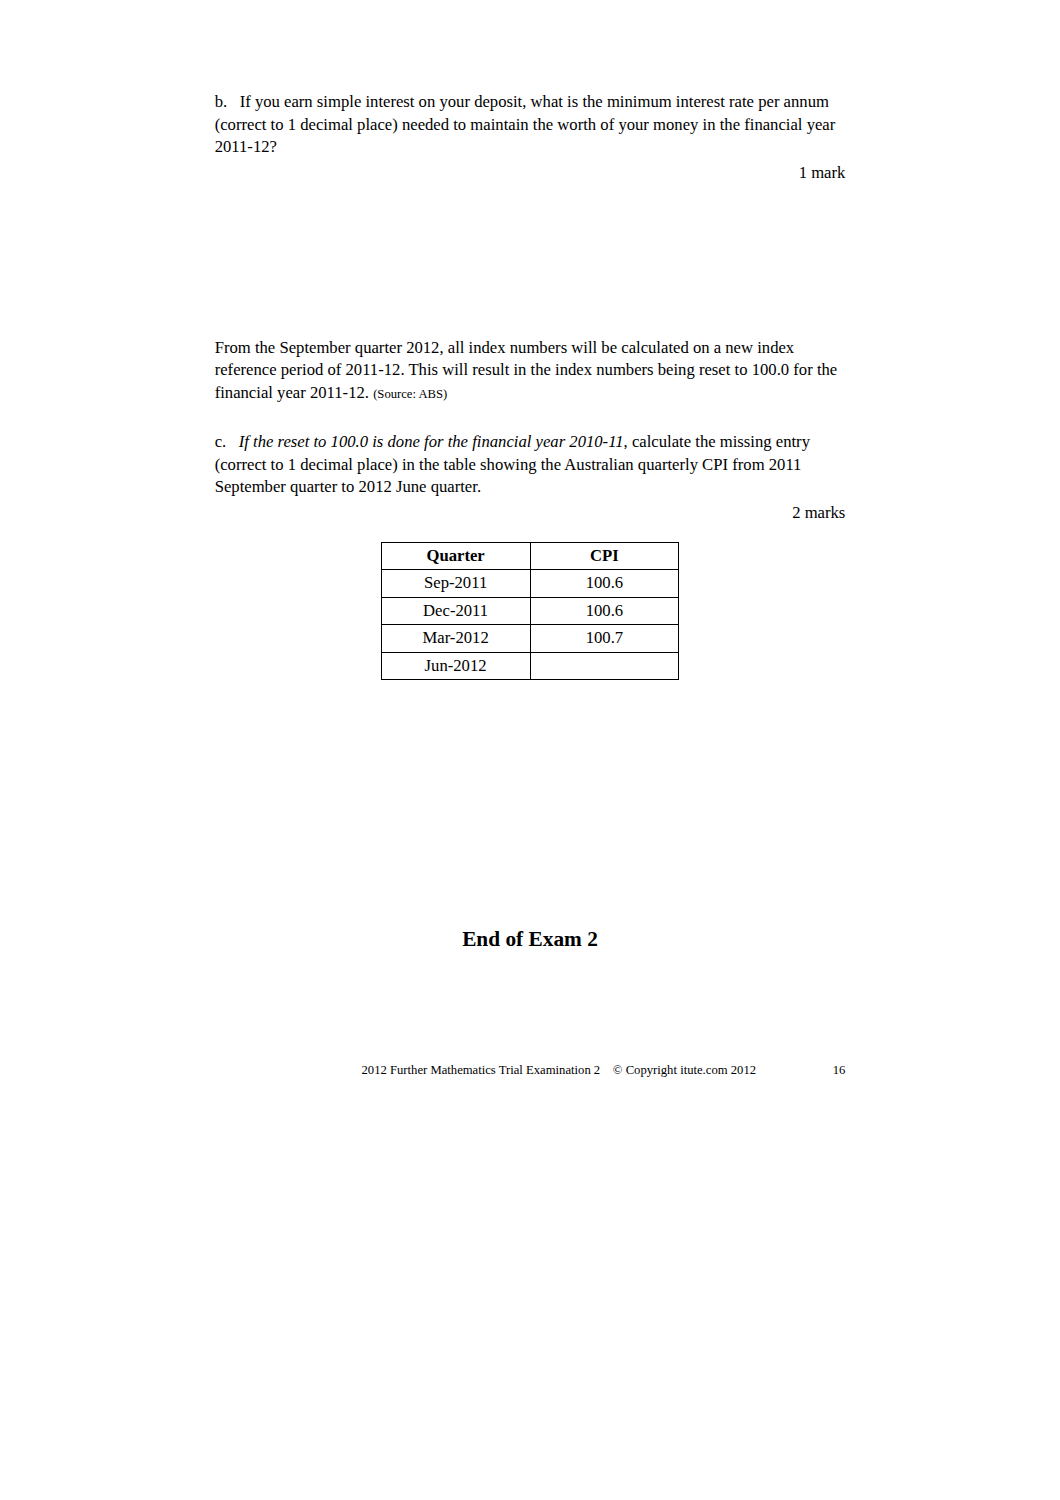b. If you earn simple interest on your deposit, what is the minimum interest rate per annum (correct to 1 decimal place) needed to maintain the worth of your money in the financial year 2011-12?
1 mark
From the September quarter 2012, all index numbers will be calculated on a new index reference period of 2011-12. This will result in the index numbers being reset to 100.0 for the financial year 2011-12. (Source: ABS)
c. If the reset to 100.0 is done for the financial year 2010-11, calculate the missing entry (correct to 1 decimal place) in the table showing the Australian quarterly CPI from 2011 September quarter to 2012 June quarter.
2 marks
| Quarter | CPI |
| --- | --- |
| Sep-2011 | 100.6 |
| Dec-2011 | 100.6 |
| Mar-2012 | 100.7 |
| Jun-2012 | |
End of Exam 2
2012 Further Mathematics Trial Examination 2 © Copyright itute.com 2012
16